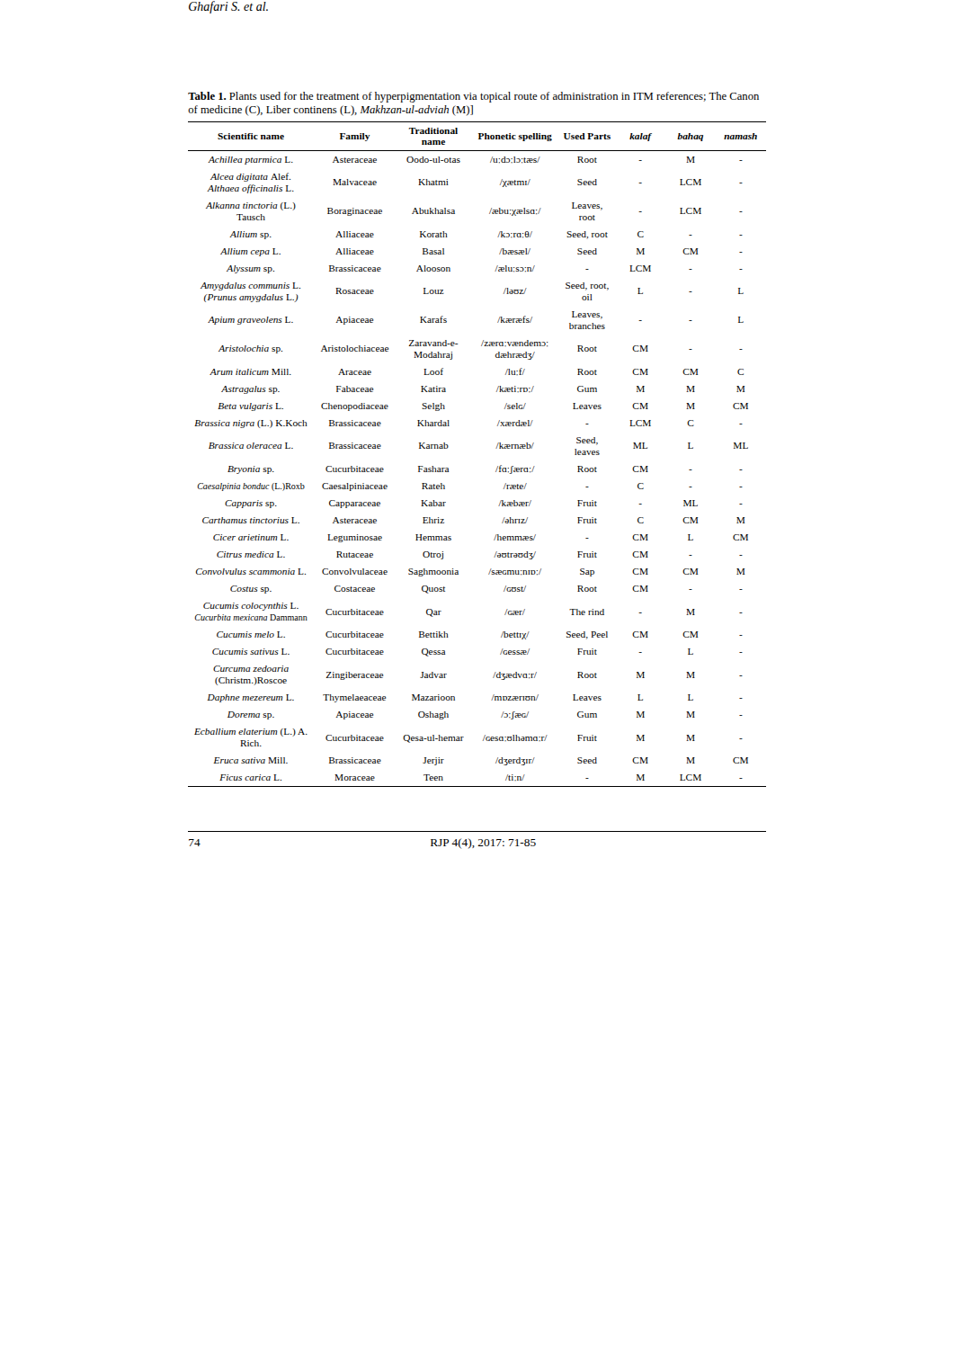Ghafari S. et al.
Table 1. Plants used for the treatment of hyperpigmentation via topical route of administration in ITM references; The Canon of medicine (C), Liber continens (L), Makhzan-ul-adviah (M)]
| Scientific name | Family | Traditional name | Phonetic spelling | Used Parts | kalaf | bahaq | namash |
| --- | --- | --- | --- | --- | --- | --- | --- |
| Achillea ptarmica L. | Asteraceae | Oodo-ul-otas | /uːdɔːlɔːtæs/ | Root | - | M | - |
| Alcea digitata Alef. Althaea officinalis L. | Malvaceae | Khatmi | /χætmɪ/ | Seed | - | LCM | - |
| Alkanna tinctoria (L.) Tausch | Boraginaceae | Abukhalsa | /æbuːχælsɑː/ | Leaves, root | - | LCM | - |
| Allium sp. | Alliaceae | Korath | /kɔːrɑːθ/ | Seed, root | C | - | - |
| Allium cepa L. | Alliaceae | Basal | /bæsæl/ | Seed | M | CM | - |
| Alyssum sp. | Brassicaceae | Alooson | /æluːsɔːn/ | - | LCM | - | - |
| Amygdalus communis L. ( Prunus amygdalus L. ) | Rosaceae | Louz | /ləʊz/ | Seed, root, oil | L | - | L |
| Apium graveolens L. | Apiaceae | Karafs | /kæræfs/ | Leaves, branches | - | - | L |
| Aristolochia sp. | Aristolochiaceae | Zaravand-e-Modahraj | /zærɑːvændemɔː dæhrædʒ/ | Root | CM | - | - |
| Arum italicum Mill. | Araceae | Loof | /luːf/ | Root | CM | CM | C |
| Astragalus sp. | Fabaceae | Katira | /kætiːrɒː/ | Gum | M | M | M |
| Beta vulgaris L. | Chenopodiaceae | Selgh | /selɢ/ | Leaves | CM | M | CM |
| Brassica nigra (L.) K.Koch | Brassicaceae | Khardal | /xærdæl/ | - | LCM | C | - |
| Brassica oleracea L. | Brassicaceae | Karnab | /kærnæb/ | Seed, leaves | ML | L | ML |
| Bryonia sp. | Cucurbitaceae | Fashara | /fɑːʃærɑː/ | Root | CM | - | - |
| Caesalpinia bonduc (L.)Roxb | Caesalpiniaceae | Rateh | /ræte/ | - | C | - | - |
| Capparis sp. | Capparaceae | Kabar | /kæbær/ | Fruit | - | ML | - |
| Carthamus tinctorius L. | Asteraceae | Ehriz | /əhrɪz/ | Fruit | C | CM | M |
| Cicer arietinum L. | Leguminosae | Hemmas | /hemmæs/ | - | CM | L | CM |
| Citrus medica L. | Rutaceae | Otroj | /əʊtrəʊdʒ/ | Fruit | CM | - | - |
| Convolvulus scammonia L. | Convolvulaceae | Saghmoonia | /sæɢmuːnɪɒː/ | Sap | CM | CM | M |
| Costus sp. | Costaceae | Quost | /ɢʊst/ | Root | CM | - | - |
| Cucumis colocynthis L. Cucurbita mexicana Dammann | Cucurbitaceae | Qar | /ɢær/ | The rind | - | M | - |
| Cucumis melo L. | Cucurbitaceae | Bettikh | /bettɪχ/ | Seed, Peel | CM | CM | - |
| Cucumis sativus L. | Cucurbitaceae | Qessa | /ɢessæ/ | Fruit | - | L | - |
| Curcuma zedoaria (Christm.)Roscoe | Zingiberaceae | Jadvar | /dʒædvɑːr/ | Root | M | M | - |
| Daphne mezereum L. | Thymelaeaceae | Mazarioon | /mɒzærɪʊn/ | Leaves | L | L | - |
| Dorema sp. | Apiaceae | Oshagh | /ɔːʃæɢ/ | Gum | M | M | - |
| Ecballium elaterium (L.) A. Rich. | Cucurbitaceae | Qesa-ul-hemar | /ɢesɑːʊlhəmɑːr/ | Fruit | M | M | - |
| Eruca sativa Mill. | Brassicaceae | Jerjir | /dʒerdʒɪr/ | Seed | CM | M | CM |
| Ficus carica L. | Moraceae | Teen | /tiːn/ | - | M | LCM | - |
74
RJP 4(4), 2017: 71-85